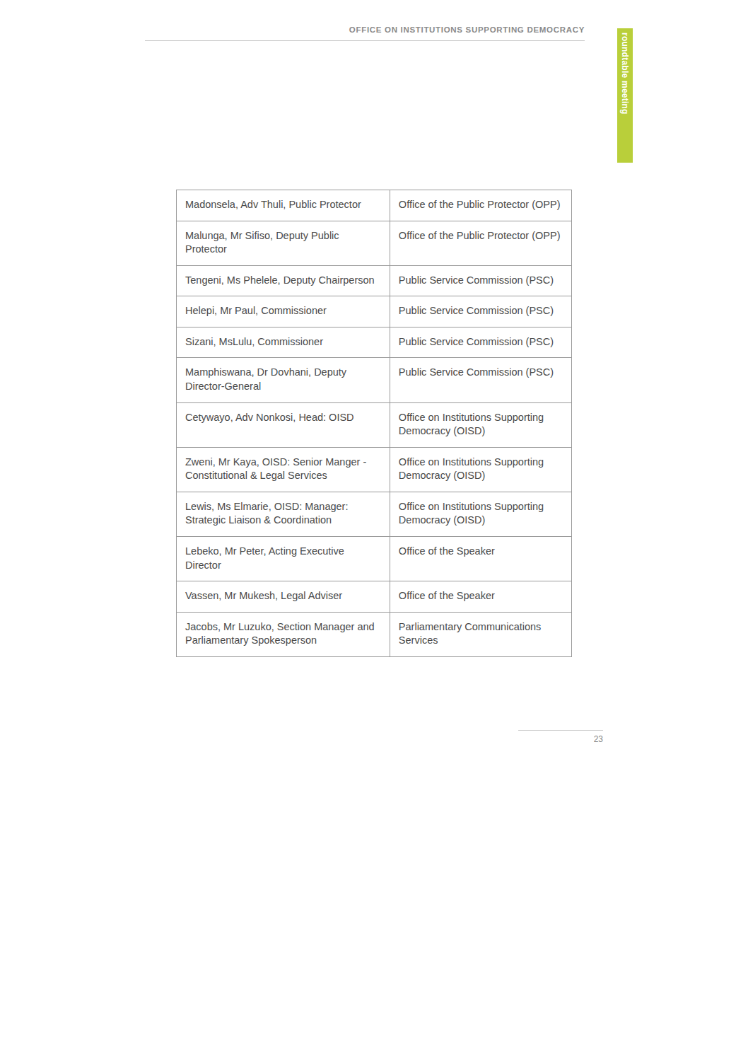Office on Institutions Supporting Democracy
roundtable meeting
| Madonsela, Adv Thuli, Public Protector | Office of the Public Protector (OPP) |
| Malunga, Mr Sifiso, Deputy Public Protector | Office of the Public Protector (OPP) |
| Tengeni, Ms Phelele, Deputy Chairperson | Public Service Commission (PSC) |
| Helepi, Mr Paul, Commissioner | Public Service Commission (PSC) |
| Sizani, MsLulu, Commissioner | Public Service Commission (PSC) |
| Mamphiswana, Dr Dovhani, Deputy Director-General | Public Service Commission (PSC) |
| Cetywayo, Adv Nonkosi, Head: OISD | Office on Institutions Supporting Democracy (OISD) |
| Zweni, Mr Kaya, OISD: Senior Manger - Constitutional & Legal Services | Office on Institutions Supporting Democracy (OISD) |
| Lewis, Ms Elmarie, OISD: Manager: Strategic Liaison & Coordination | Office on Institutions Supporting Democracy (OISD) |
| Lebeko, Mr Peter, Acting Executive Director | Office of the Speaker |
| Vassen, Mr Mukesh, Legal Adviser | Office of the Speaker |
| Jacobs, Mr Luzuko, Section Manager and Parliamentary Spokesperson | Parliamentary Communications Services |
23